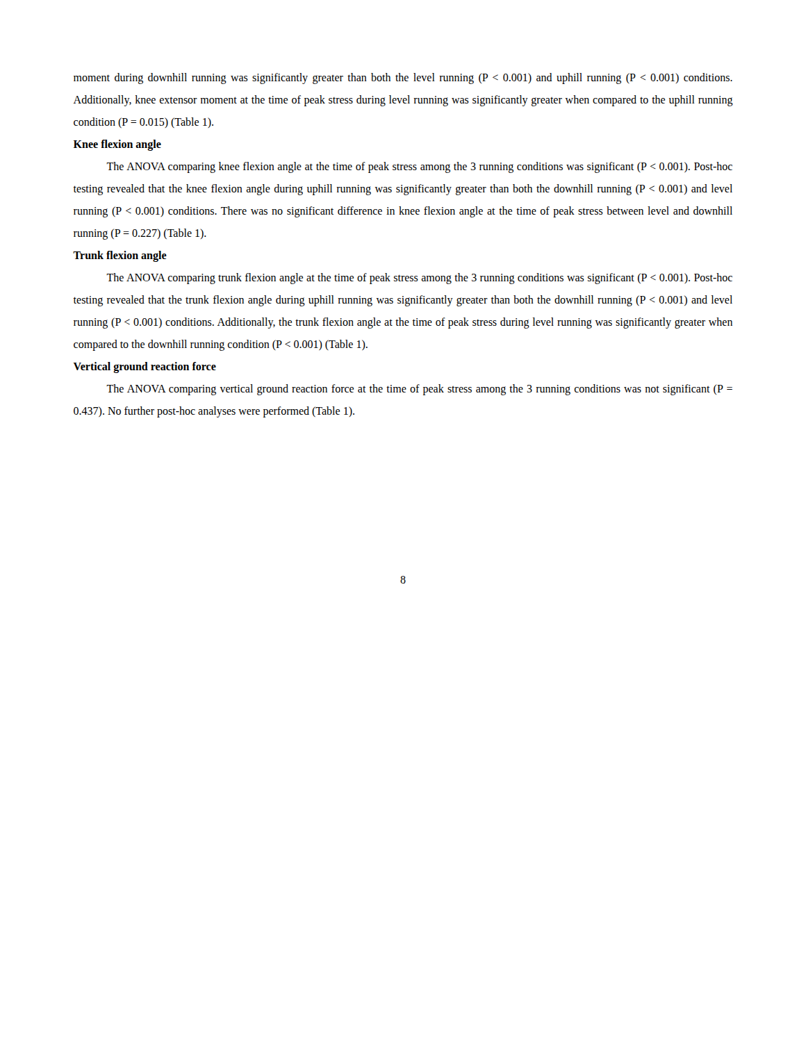moment during downhill running was significantly greater than both the level running (P < 0.001) and uphill running (P < 0.001) conditions. Additionally, knee extensor moment at the time of peak stress during level running was significantly greater when compared to the uphill running condition (P = 0.015) (Table 1).
Knee flexion angle
The ANOVA comparing knee flexion angle at the time of peak stress among the 3 running conditions was significant (P < 0.001). Post-hoc testing revealed that the knee flexion angle during uphill running was significantly greater than both the downhill running (P < 0.001) and level running (P < 0.001) conditions. There was no significant difference in knee flexion angle at the time of peak stress between level and downhill running (P = 0.227) (Table 1).
Trunk flexion angle
The ANOVA comparing trunk flexion angle at the time of peak stress among the 3 running conditions was significant (P < 0.001). Post-hoc testing revealed that the trunk flexion angle during uphill running was significantly greater than both the downhill running (P < 0.001) and level running (P < 0.001) conditions. Additionally, the trunk flexion angle at the time of peak stress during level running was significantly greater when compared to the downhill running condition (P < 0.001) (Table 1).
Vertical ground reaction force
The ANOVA comparing vertical ground reaction force at the time of peak stress among the 3 running conditions was not significant (P = 0.437). No further post-hoc analyses were performed (Table 1).
8